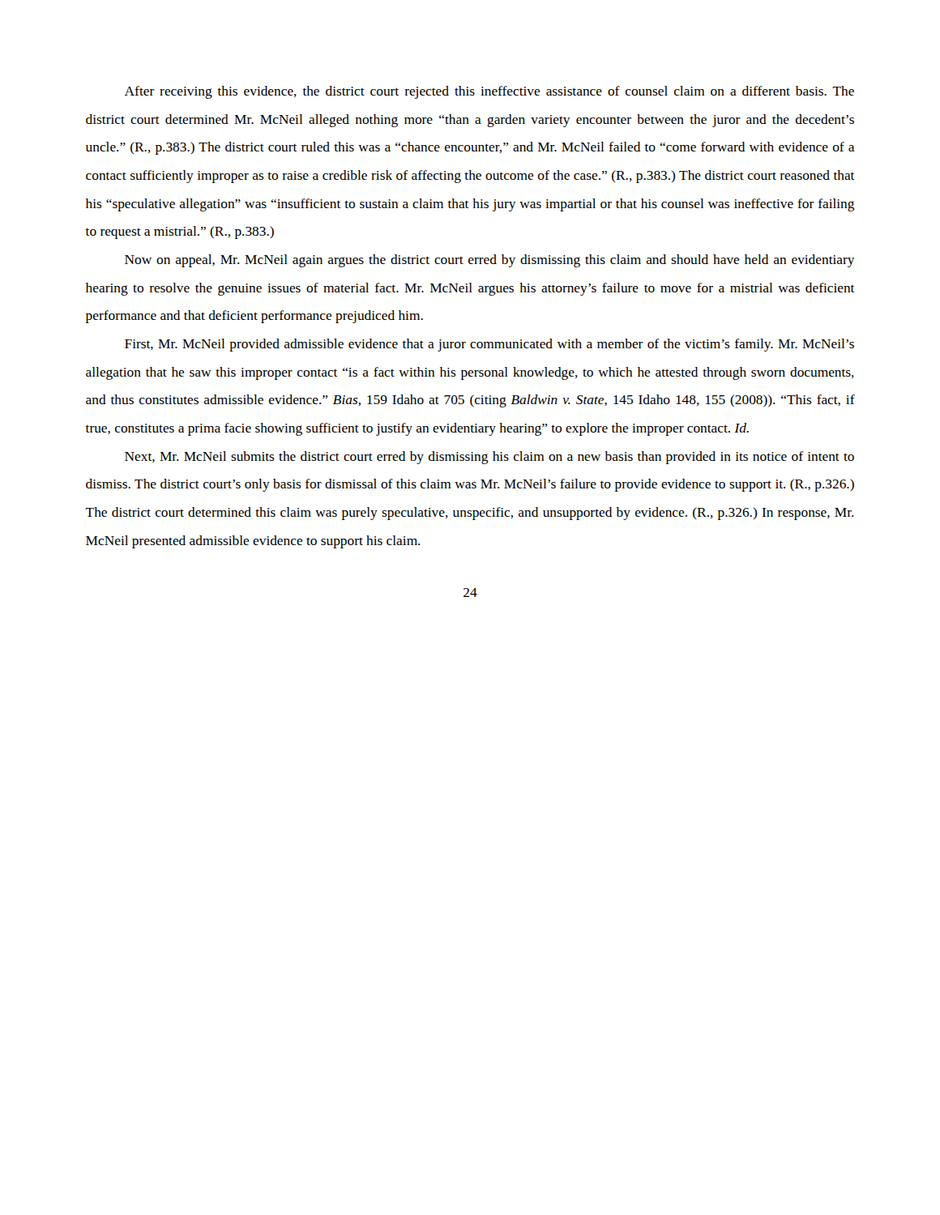After receiving this evidence, the district court rejected this ineffective assistance of counsel claim on a different basis. The district court determined Mr. McNeil alleged nothing more “than a garden variety encounter between the juror and the decedent’s uncle.” (R., p.383.) The district court ruled this was a “chance encounter,” and Mr. McNeil failed to “come forward with evidence of a contact sufficiently improper as to raise a credible risk of affecting the outcome of the case.” (R., p.383.) The district court reasoned that his “speculative allegation” was “insufficient to sustain a claim that his jury was impartial or that his counsel was ineffective for failing to request a mistrial.” (R., p.383.)
Now on appeal, Mr. McNeil again argues the district court erred by dismissing this claim and should have held an evidentiary hearing to resolve the genuine issues of material fact. Mr. McNeil argues his attorney’s failure to move for a mistrial was deficient performance and that deficient performance prejudiced him.
First, Mr. McNeil provided admissible evidence that a juror communicated with a member of the victim’s family. Mr. McNeil’s allegation that he saw this improper contact “is a fact within his personal knowledge, to which he attested through sworn documents, and thus constitutes admissible evidence.” Bias, 159 Idaho at 705 (citing Baldwin v. State, 145 Idaho 148, 155 (2008)). “This fact, if true, constitutes a prima facie showing sufficient to justify an evidentiary hearing” to explore the improper contact. Id.
Next, Mr. McNeil submits the district court erred by dismissing his claim on a new basis than provided in its notice of intent to dismiss. The district court’s only basis for dismissal of this claim was Mr. McNeil’s failure to provide evidence to support it. (R., p.326.) The district court determined this claim was purely speculative, unspecific, and unsupported by evidence. (R., p.326.) In response, Mr. McNeil presented admissible evidence to support his claim.
24